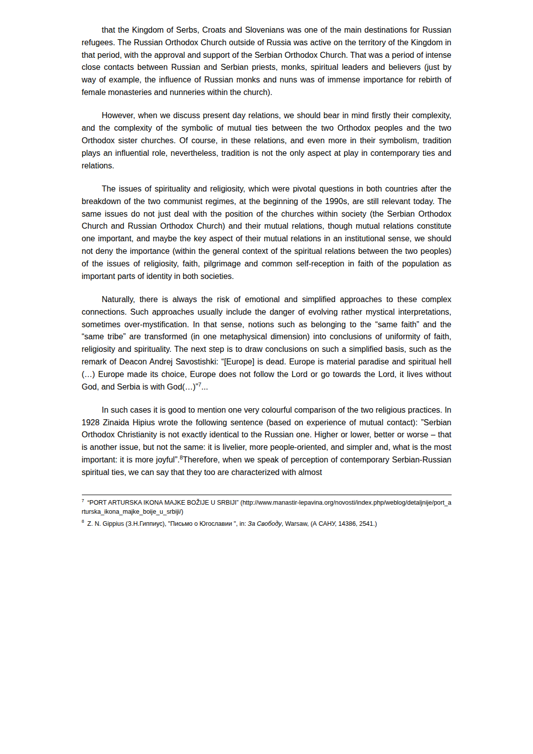that the Kingdom of Serbs, Croats and Slovenians was one of the main destinations for Russian refugees. The Russian Orthodox Church outside of Russia was active on the territory of the Kingdom in that period, with the approval and support of the Serbian Orthodox Church. That was a period of intense close contacts between Russian and Serbian priests, monks, spiritual leaders and believers (just by way of example, the influence of Russian monks and nuns was of immense importance for rebirth of female monasteries and nunneries within the church).
However, when we discuss present day relations, we should bear in mind firstly their complexity, and the complexity of the symbolic of mutual ties between the two Orthodox peoples and the two Orthodox sister churches. Of course, in these relations, and even more in their symbolism, tradition plays an influential role, nevertheless, tradition is not the only aspect at play in contemporary ties and relations.
The issues of spirituality and religiosity, which were pivotal questions in both countries after the breakdown of the two communist regimes, at the beginning of the 1990s, are still relevant today. The same issues do not just deal with the position of the churches within society (the Serbian Orthodox Church and Russian Orthodox Church) and their mutual relations, though mutual relations constitute one important, and maybe the key aspect of their mutual relations in an institutional sense, we should not deny the importance (within the general context of the spiritual relations between the two peoples) of the issues of religiosity, faith, pilgrimage and common self-reception in faith of the population as important parts of identity in both societies.
Naturally, there is always the risk of emotional and simplified approaches to these complex connections. Such approaches usually include the danger of evolving rather mystical interpretations, sometimes over-mystification. In that sense, notions such as belonging to the “same faith” and the “same tribe” are transformed (in one metaphysical dimension) into conclusions of uniformity of faith, religiosity and spirituality. The next step is to draw conclusions on such a simplified basis, such as the remark of Deacon Andrej Savostishki: “[Europe] is dead. Europe is material paradise and spiritual hell (…) Europe made its choice, Europe does not follow the Lord or go towards the Lord, it lives without God, and Serbia is with God(…)”7...
In such cases it is good to mention one very colourful comparison of the two religious practices. In 1928 Zinaida Hipius wrote the following sentence (based on experience of mutual contact): ”Serbian Orthodox Christianity is not exactly identical to the Russian one. Higher or lower, better or worse – that is another issue, but not the same: it is livelier, more people-oriented, and simpler and, what is the most important: it is more joyful”.8Therefore, when we speak of perception of contemporary Serbian-Russian spiritual ties, we can say that they too are characterized with almost
7 “PORT ARTURSKA IKONA MAJKE BOŽIJE U SRBIJI” (http://www.manastir-lepavina.org/novosti/index.php/weblog/detaljnije/port_arturska_ikona_majke_boije_u_srbiji/)
8 Z. N. Gippius (З.Н.Гиппиус), "Письмо о Югославии ", in: За Свободу, Warsaw, (А САНУ, 14386, 2541.)